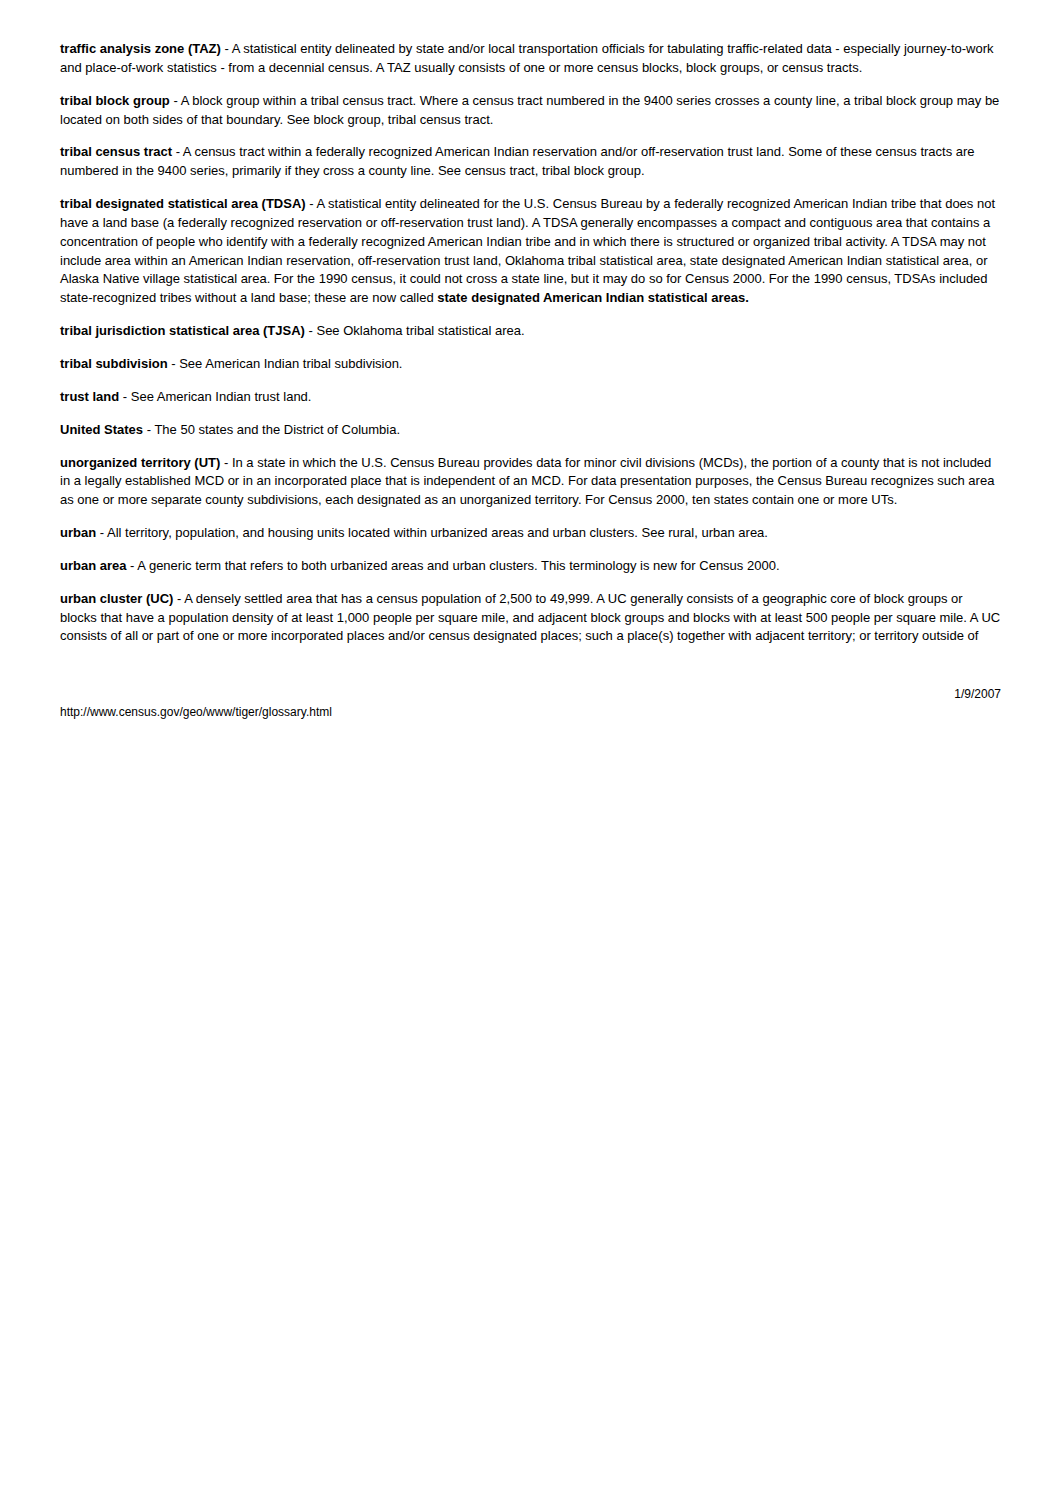traffic analysis zone (TAZ)
- A statistical entity delineated by state and/or local transportation officials for tabulating traffic-related data - especially journey-to-work and place-of-work statistics - from a decennial census. A TAZ usually consists of one or more census blocks, block groups, or census tracts.
tribal block group
- A block group within a tribal census tract. Where a census tract numbered in the 9400 series crosses a county line, a tribal block group may be located on both sides of that boundary. See block group, tribal census tract.
tribal census tract
- A census tract within a federally recognized American Indian reservation and/or off-reservation trust land. Some of these census tracts are numbered in the 9400 series, primarily if they cross a county line. See census tract, tribal block group.
tribal designated statistical area (TDSA)
- A statistical entity delineated for the U.S. Census Bureau by a federally recognized American Indian tribe that does not have a land base (a federally recognized reservation or off-reservation trust land). A TDSA generally encompasses a compact and contiguous area that contains a concentration of people who identify with a federally recognized American Indian tribe and in which there is structured or organized tribal activity. A TDSA may not include area within an American Indian reservation, off-reservation trust land, Oklahoma tribal statistical area, state designated American Indian statistical area, or Alaska Native village statistical area. For the 1990 census, it could not cross a state line, but it may do so for Census 2000. For the 1990 census, TDSAs included state-recognized tribes without a land base; these are now called state designated American Indian statistical areas.
tribal jurisdiction statistical area (TJSA)
- See Oklahoma tribal statistical area.
tribal subdivision
- See American Indian tribal subdivision.
trust land
- See American Indian trust land.
United States
- The 50 states and the District of Columbia.
unorganized territory (UT)
- In a state in which the U.S. Census Bureau provides data for minor civil divisions (MCDs), the portion of a county that is not included in a legally established MCD or in an incorporated place that is independent of an MCD. For data presentation purposes, the Census Bureau recognizes such area as one or more separate county subdivisions, each designated as an unorganized territory. For Census 2000, ten states contain one or more UTs.
urban
- All territory, population, and housing units located within urbanized areas and urban clusters. See rural, urban area.
urban area
- A generic term that refers to both urbanized areas and urban clusters. This terminology is new for Census 2000.
urban cluster (UC)
- A densely settled area that has a census population of 2,500 to 49,999. A UC generally consists of a geographic core of block groups or blocks that have a population density of at least 1,000 people per square mile, and adjacent block groups and blocks with at least 500 people per square mile. A UC consists of all or part of one or more incorporated places and/or census designated places; such a place(s) together with adjacent territory; or territory outside of
1/9/2007
http://www.census.gov/geo/www/tiger/glossary.html